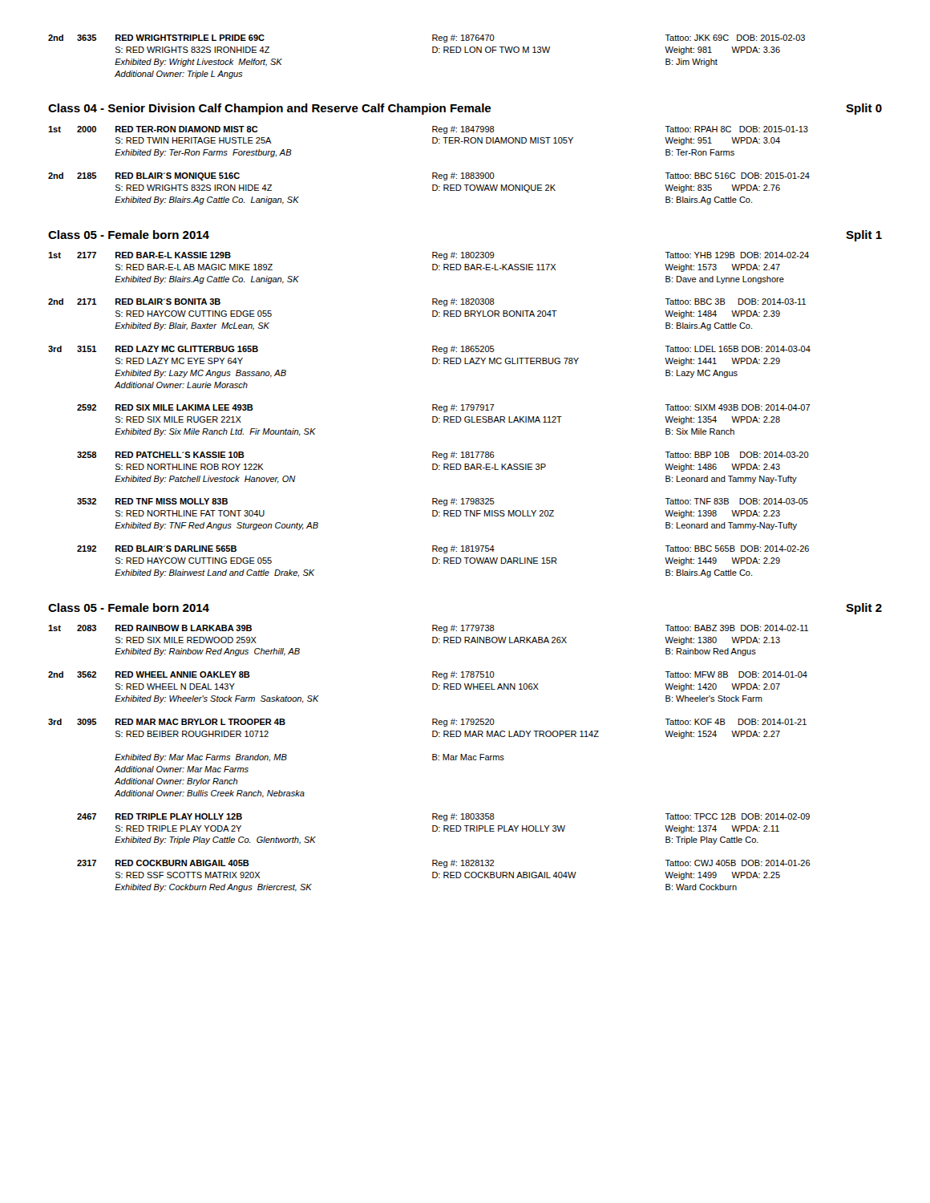| 2nd | 3635 | RED WRIGHTSTRIPLE L PRIDE 69C S: RED WRIGHTS 832S IRONHIDE 4Z Exhibited By: Wright Livestock Melfort, SK Additional Owner: Triple L Angus | Reg #: 1876470 D: RED LON OF TWO M 13W | Tattoo: JKK 69C DOB: 2015-02-03 Weight: 981 WPDA: 3.36 B: Jim Wright |
Class 04 - Senior Division Calf Champion and Reserve Calf Champion FemaleSplit 0
| 1st | 2000 | RED TER-RON DIAMOND MIST 8C S: RED TWIN HERITAGE HUSTLE 25A Exhibited By: Ter-Ron Farms Forestburg, AB | Reg #: 1847998 D: TER-RON DIAMOND MIST 105Y | Tattoo: RPAH 8C DOB: 2015-01-13 Weight: 951 WPDA: 3.04 B: Ter-Ron Farms |
| 2nd | 2185 | RED BLAIR´S MONIQUE 516C S: RED WRIGHTS 832S IRON HIDE 4Z Exhibited By: Blairs.Ag Cattle Co. Lanigan, SK | Reg #: 1883900 D: RED TOWAW MONIQUE 2K | Tattoo: BBC 516C DOB: 2015-01-24 Weight: 835 WPDA: 2.76 B: Blairs.Ag Cattle Co. |
Class 05 - Female born 2014Split 1
| 1st | 2177 | RED BAR-E-L KASSIE 129B S: RED BAR-E-L AB MAGIC MIKE 189Z Exhibited By: Blairs.Ag Cattle Co. Lanigan, SK | Reg #: 1802309 D: RED BAR-E-L-KASSIE 117X | Tattoo: YHB 129B DOB: 2014-02-24 Weight: 1573 WPDA: 2.47 B: Dave and Lynne Longshore |
| 2nd | 2171 | RED BLAIR´S BONITA 3B S: RED HAYCOW CUTTING EDGE 055 Exhibited By: Blair, Baxter McLean, SK | Reg #: 1820308 D: RED BRYLOR BONITA 204T | Tattoo: BBC 3B DOB: 2014-03-11 Weight: 1484 WPDA: 2.39 B: Blairs.Ag Cattle Co. |
| 3rd | 3151 | RED LAZY MC GLITTERBUG 165B S: RED LAZY MC EYE SPY 64Y Exhibited By: Lazy MC Angus Bassano, AB Additional Owner: Laurie Morasch | Reg #: 1865205 D: RED LAZY MC GLITTERBUG 78Y | Tattoo: LDEL 165B DOB: 2014-03-04 Weight: 1441 WPDA: 2.29 B: Lazy MC Angus |
| | 2592 | RED SIX MILE LAKIMA LEE 493B S: RED SIX MILE RUGER 221X Exhibited By: Six Mile Ranch Ltd. Fir Mountain, SK | Reg #: 1797917 D: RED GLESBAR LAKIMA 112T | Tattoo: SIXM 493B DOB: 2014-04-07 Weight: 1354 WPDA: 2.28 B: Six Mile Ranch |
| | 3258 | RED PATCHELL´S KASSIE 10B S: RED NORTHLINE ROB ROY 122K Exhibited By: Patchell Livestock Hanover, ON | Reg #: 1817786 D: RED BAR-E-L KASSIE 3P | Tattoo: BBP 10B DOB: 2014-03-20 Weight: 1486 WPDA: 2.43 B: Leonard and Tammy Nay-Tufty |
| | 3532 | RED TNF MISS MOLLY 83B S: RED NORTHLINE FAT TONT 304U Exhibited By: TNF Red Angus Sturgeon County, AB | Reg #: 1798325 D: RED TNF MISS MOLLY 20Z | Tattoo: TNF 83B DOB: 2014-03-05 Weight: 1398 WPDA: 2.23 B: Leonard and Tammy-Nay-Tufty |
| | 2192 | RED BLAIR´S DARLINE 565B S: RED HAYCOW CUTTING EDGE 055 Exhibited By: Blairwest Land and Cattle Drake, SK | Reg #: 1819754 D: RED TOWAW DARLINE 15R | Tattoo: BBC 565B DOB: 2014-02-26 Weight: 1449 WPDA: 2.29 B: Blairs.Ag Cattle Co. |
Class 05 - Female born 2014Split 2
| 1st | 2083 | RED RAINBOW B LARKABA 39B S: RED SIX MILE REDWOOD 259X Exhibited By: Rainbow Red Angus Cherhill, AB | Reg #: 1779738 D: RED RAINBOW LARKABA 26X | Tattoo: BABZ 39B DOB: 2014-02-11 Weight: 1380 WPDA: 2.13 B: Rainbow Red Angus |
| 2nd | 3562 | RED WHEEL ANNIE OAKLEY 8B S: RED WHEEL N DEAL 143Y Exhibited By: Wheeler's Stock Farm Saskatoon, SK | Reg #: 1787510 D: RED WHEEL ANN 106X | Tattoo: MFW 8B DOB: 2014-01-04 Weight: 1420 WPDA: 2.07 B: Wheeler's Stock Farm |
| 3rd | 3095 | RED MAR MAC BRYLOR L TROOPER 4B S: RED BEIBER ROUGHRIDER 10712 Exhibited By: Mar Mac Farms Brandon, MB Additional Owner: Mar Mac Farms Additional Owner: Brylor Ranch Additional Owner: Bullis Creek Ranch, Nebraska | Reg #: 1792520 D: RED MAR MAC LADY TROOPER 114Z B: Mar Mac Farms | Tattoo: KOF 4B DOB: 2014-01-21 Weight: 1524 WPDA: 2.27 |
| | 2467 | RED TRIPLE PLAY HOLLY 12B S: RED TRIPLE PLAY YODA 2Y Exhibited By: Triple Play Cattle Co. Glentworth, SK | Reg #: 1803358 D: RED TRIPLE PLAY HOLLY 3W | Tattoo: TPCC 12B DOB: 2014-02-09 Weight: 1374 WPDA: 2.11 B: Triple Play Cattle Co. |
| | 2317 | RED COCKBURN ABIGAIL 405B S: RED SSF SCOTTS MATRIX 920X Exhibited By: Cockburn Red Angus Briercrest, SK | Reg #: 1828132 D: RED COCKBURN ABIGAIL 404W | Tattoo: CWJ 405B DOB: 2014-01-26 Weight: 1499 WPDA: 2.25 B: Ward Cockburn |